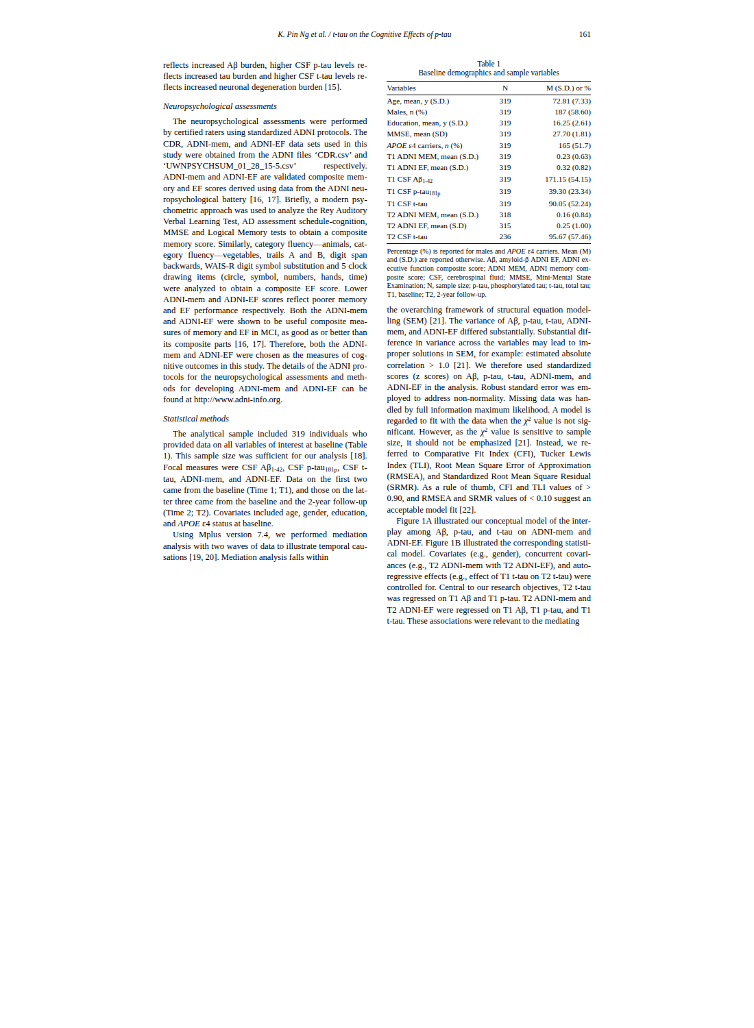K. Pin Ng et al. / t-tau on the Cognitive Effects of p-tau
161
reflects increased Aβ burden, higher CSF p-tau levels reflects increased tau burden and higher CSF t-tau levels reflects increased neuronal degeneration burden [15].
Neuropsychological assessments
The neuropsychological assessments were performed by certified raters using standardized ADNI protocols. The CDR, ADNI-mem, and ADNI-EF data sets used in this study were obtained from the ADNI files ‘CDR.csv’ and ‘UWNPSYCHSUM_01_28_15-5.csv’ respectively. ADNI-mem and ADNI-EF are validated composite memory and EF scores derived using data from the ADNI neuropsychological battery [16, 17]. Briefly, a modern psychometric approach was used to analyze the Rey Auditory Verbal Learning Test, AD assessment schedule-cognition, MMSE and Logical Memory tests to obtain a composite memory score. Similarly, category fluency—animals, category fluency—vegetables, trails A and B, digit span backwards, WAIS-R digit symbol substitution and 5 clock drawing items (circle, symbol, numbers, hands, time) were analyzed to obtain a composite EF score. Lower ADNI-mem and ADNI-EF scores reflect poorer memory and EF performance respectively. Both the ADNI-mem and ADNI-EF were shown to be useful composite measures of memory and EF in MCI, as good as or better than its composite parts [16, 17]. Therefore, both the ADNI-mem and ADNI-EF were chosen as the measures of cognitive outcomes in this study. The details of the ADNI protocols for the neuropsychological assessments and methods for developing ADNI-mem and ADNI-EF can be found at http://www.adni-info.org.
Statistical methods
The analytical sample included 319 individuals who provided data on all variables of interest at baseline (Table 1). This sample size was sufficient for our analysis [18]. Focal measures were CSF Aβ1-42, CSF p-tau181p, CSF t-tau, ADNI-mem, and ADNI-EF. Data on the first two came from the baseline (Time 1; T1), and those on the latter three came from the baseline and the 2-year follow-up (Time 2; T2). Covariates included age, gender, education, and APOE ε4 status at baseline.
Using Mplus version 7.4, we performed mediation analysis with two waves of data to illustrate temporal causations [19, 20]. Mediation analysis falls within
Table 1
Baseline demographics and sample variables
| Variables | N | M (S.D.) or % |
| --- | --- | --- |
| Age, mean, y (S.D.) | 319 | 72.81 (7.33) |
| Males, n (%) | 319 | 187 (58.60) |
| Education, mean, y (S.D.) | 319 | 16.25 (2.61) |
| MMSE, mean (SD) | 319 | 27.70 (1.81) |
| APOE ε4 carriers, n (%) | 319 | 165 (51.7) |
| T1 ADNI MEM, mean (S.D.) | 319 | 0.23 (0.63) |
| T1 ADNI EF, mean (S.D.) | 319 | 0.32 (0.82) |
| T1 CSF Aβ 1-42 | 319 | 171.15 (54.15) |
| T1 CSF p-tau 181p | 319 | 39.30 (23.34) |
| T1 CSF t-tau | 319 | 90.05 (52.24) |
| T2 ADNI MEM, mean (S.D.) | 318 | 0.16 (0.84) |
| T2 ADNI EF, mean (S.D) | 315 | 0.25 (1.00) |
| T2 CSF t-tau | 236 | 95.67 (57.46) |
Percentage (%) is reported for males and APOE ε4 carriers. Mean (M) and (S.D.) are reported otherwise. Aβ, amyloid-β ADNI EF, ADNI executive function composite score; ADNI MEM, ADNI memory composite score; CSF, cerebrospinal fluid; MMSE, Mini-Mental State Examination; N, sample size; p-tau, phosphorylated tau; t-tau, total tau; T1, baseline; T2, 2-year follow-up.
the overarching framework of structural equation modelling (SEM) [21]. The variance of Aβ, p-tau, t-tau, ADNI-mem, and ADNI-EF differed substantially. Substantial difference in variance across the variables may lead to improper solutions in SEM, for example: estimated absolute correlation > 1.0 [21]. We therefore used standardized scores (z scores) on Aβ, p-tau, t-tau, ADNI-mem, and ADNI-EF in the analysis. Robust standard error was employed to address non-normality. Missing data was handled by full information maximum likelihood. A model is regarded to fit with the data when the χ2 value is not significant. However, as the χ2 value is sensitive to sample size, it should not be emphasized [21]. Instead, we referred to Comparative Fit Index (CFI), Tucker Lewis Index (TLI), Root Mean Square Error of Approximation (RMSEA), and Standardized Root Mean Square Residual (SRMR). As a rule of thumb, CFI and TLI values of > 0.90, and RMSEA and SRMR values of < 0.10 suggest an acceptable model fit [22].
Figure 1A illustrated our conceptual model of the interplay among Aβ, p-tau, and t-tau on ADNI-mem and ADNI-EF. Figure 1B illustrated the corresponding statistical model. Covariates (e.g., gender), concurrent covariances (e.g., T2 ADNI-mem with T2 ADNI-EF), and autoregressive effects (e.g., effect of T1 t-tau on T2 t-tau) were controlled for. Central to our research objectives, T2 t-tau was regressed on T1 Aβ and T1 p-tau. T2 ADNI-mem and T2 ADNI-EF were regressed on T1 Aβ, T1 p-tau, and T1 t-tau. These associations were relevant to the mediating